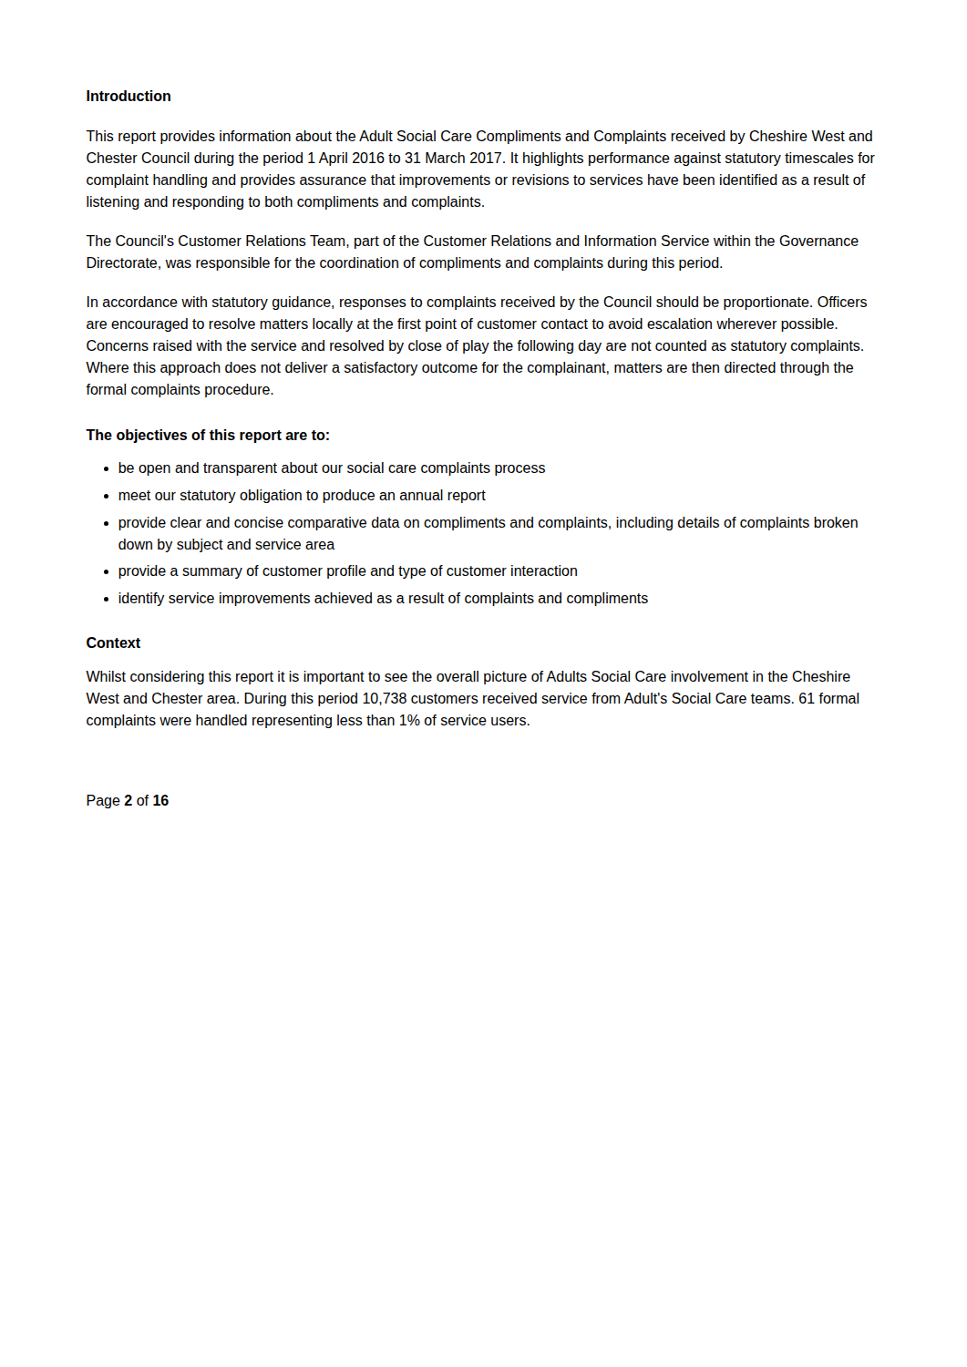Introduction
This report provides information about the Adult Social Care Compliments and Complaints received by Cheshire West and Chester Council during the period 1 April 2016 to 31 March 2017. It highlights performance against statutory timescales for complaint handling and provides assurance that improvements or revisions to services have been identified as a result of listening and responding to both compliments and complaints.
The Council's Customer Relations Team, part of the Customer Relations and Information Service within the Governance Directorate, was responsible for the coordination of compliments and complaints during this period.
In accordance with statutory guidance, responses to complaints received by the Council should be proportionate. Officers are encouraged to resolve matters locally at the first point of customer contact to avoid escalation wherever possible. Concerns raised with the service and resolved by close of play the following day are not counted as statutory complaints. Where this approach does not deliver a satisfactory outcome for the complainant, matters are then directed through the formal complaints procedure.
The objectives of this report are to:
be open and transparent about our social care complaints process
meet our statutory obligation to produce an annual report
provide clear and concise comparative data on compliments and complaints, including details of complaints broken down by subject and service area
provide a summary of customer profile and type of customer interaction
identify service improvements achieved as a result of complaints and compliments
Context
Whilst considering this report it is important to see the overall picture of Adults Social Care involvement in the Cheshire West and Chester area. During this period 10,738 customers received service from Adult's Social Care teams. 61 formal complaints were handled representing less than 1% of service users.
Page 2 of 16